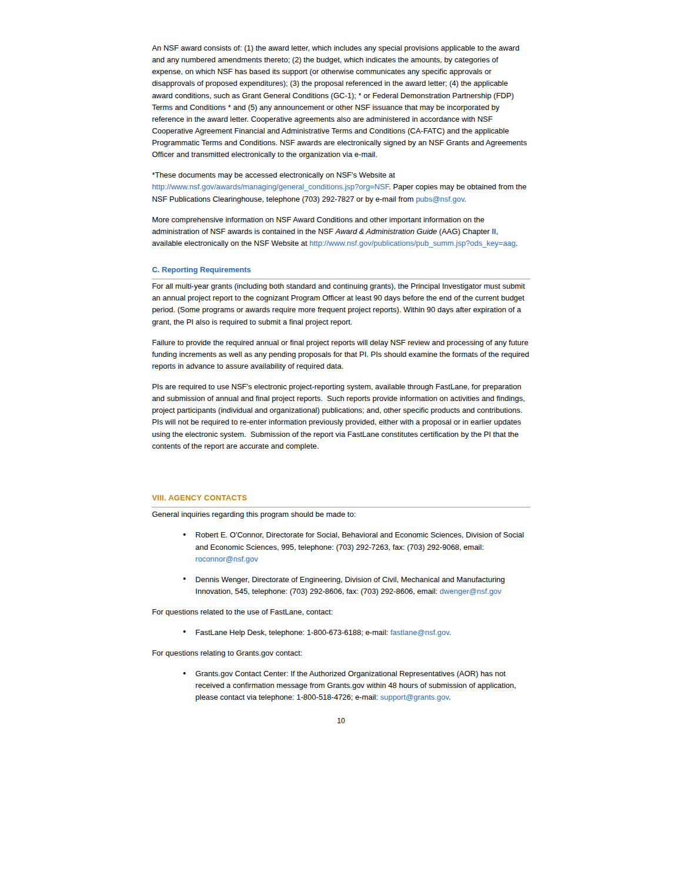An NSF award consists of: (1) the award letter, which includes any special provisions applicable to the award and any numbered amendments thereto; (2) the budget, which indicates the amounts, by categories of expense, on which NSF has based its support (or otherwise communicates any specific approvals or disapprovals of proposed expenditures); (3) the proposal referenced in the award letter; (4) the applicable award conditions, such as Grant General Conditions (GC-1); * or Federal Demonstration Partnership (FDP) Terms and Conditions * and (5) any announcement or other NSF issuance that may be incorporated by reference in the award letter. Cooperative agreements also are administered in accordance with NSF Cooperative Agreement Financial and Administrative Terms and Conditions (CA-FATC) and the applicable Programmatic Terms and Conditions. NSF awards are electronically signed by an NSF Grants and Agreements Officer and transmitted electronically to the organization via e-mail.
*These documents may be accessed electronically on NSF's Website at http://www.nsf.gov/awards/managing/general_conditions.jsp?org=NSF. Paper copies may be obtained from the NSF Publications Clearinghouse, telephone (703) 292-7827 or by e-mail from pubs@nsf.gov.
More comprehensive information on NSF Award Conditions and other important information on the administration of NSF awards is contained in the NSF Award & Administration Guide (AAG) Chapter II, available electronically on the NSF Website at http://www.nsf.gov/publications/pub_summ.jsp?ods_key=aag.
C. Reporting Requirements
For all multi-year grants (including both standard and continuing grants), the Principal Investigator must submit an annual project report to the cognizant Program Officer at least 90 days before the end of the current budget period. (Some programs or awards require more frequent project reports). Within 90 days after expiration of a grant, the PI also is required to submit a final project report.
Failure to provide the required annual or final project reports will delay NSF review and processing of any future funding increments as well as any pending proposals for that PI. PIs should examine the formats of the required reports in advance to assure availability of required data.
PIs are required to use NSF's electronic project-reporting system, available through FastLane, for preparation and submission of annual and final project reports. Such reports provide information on activities and findings, project participants (individual and organizational) publications; and, other specific products and contributions. PIs will not be required to re-enter information previously provided, either with a proposal or in earlier updates using the electronic system. Submission of the report via FastLane constitutes certification by the PI that the contents of the report are accurate and complete.
VIII. AGENCY CONTACTS
General inquiries regarding this program should be made to:
Robert E. O'Connor, Directorate for Social, Behavioral and Economic Sciences, Division of Social and Economic Sciences, 995, telephone: (703) 292-7263, fax: (703) 292-9068, email: roconnor@nsf.gov
Dennis Wenger, Directorate of Engineering, Division of Civil, Mechanical and Manufacturing Innovation, 545, telephone: (703) 292-8606, fax: (703) 292-8606, email: dwenger@nsf.gov
For questions related to the use of FastLane, contact:
FastLane Help Desk, telephone: 1-800-673-6188; e-mail: fastlane@nsf.gov.
For questions relating to Grants.gov contact:
Grants.gov Contact Center: If the Authorized Organizational Representatives (AOR) has not received a confirmation message from Grants.gov within 48 hours of submission of application, please contact via telephone: 1-800-518-4726; e-mail: support@grants.gov.
10